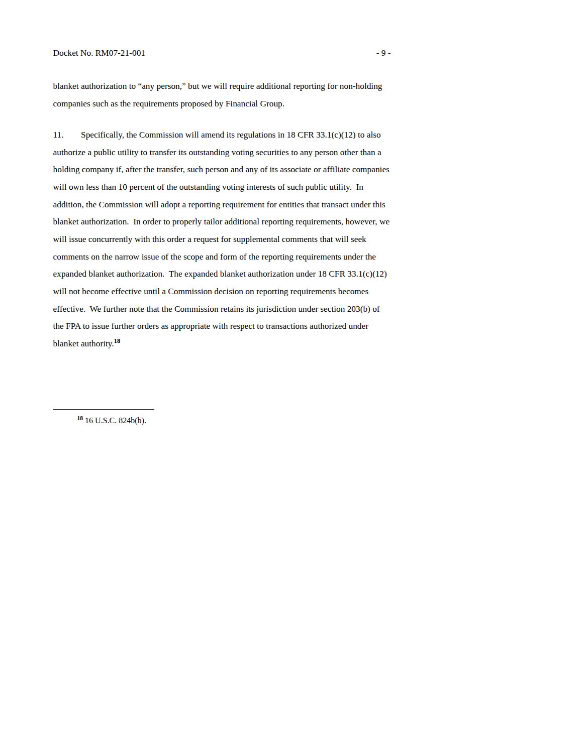Docket No. RM07-21-001
- 9 -
blanket authorization to “any person,” but we will require additional reporting for non-holding companies such as the requirements proposed by Financial Group.
11. Specifically, the Commission will amend its regulations in 18 CFR 33.1(c)(12) to also authorize a public utility to transfer its outstanding voting securities to any person other than a holding company if, after the transfer, such person and any of its associate or affiliate companies will own less than 10 percent of the outstanding voting interests of such public utility. In addition, the Commission will adopt a reporting requirement for entities that transact under this blanket authorization. In order to properly tailor additional reporting requirements, however, we will issue concurrently with this order a request for supplemental comments that will seek comments on the narrow issue of the scope and form of the reporting requirements under the expanded blanket authorization. The expanded blanket authorization under 18 CFR 33.1(c)(12) will not become effective until a Commission decision on reporting requirements becomes effective. We further note that the Commission retains its jurisdiction under section 203(b) of the FPA to issue further orders as appropriate with respect to transactions authorized under blanket authority.18
18 16 U.S.C. 824b(b).